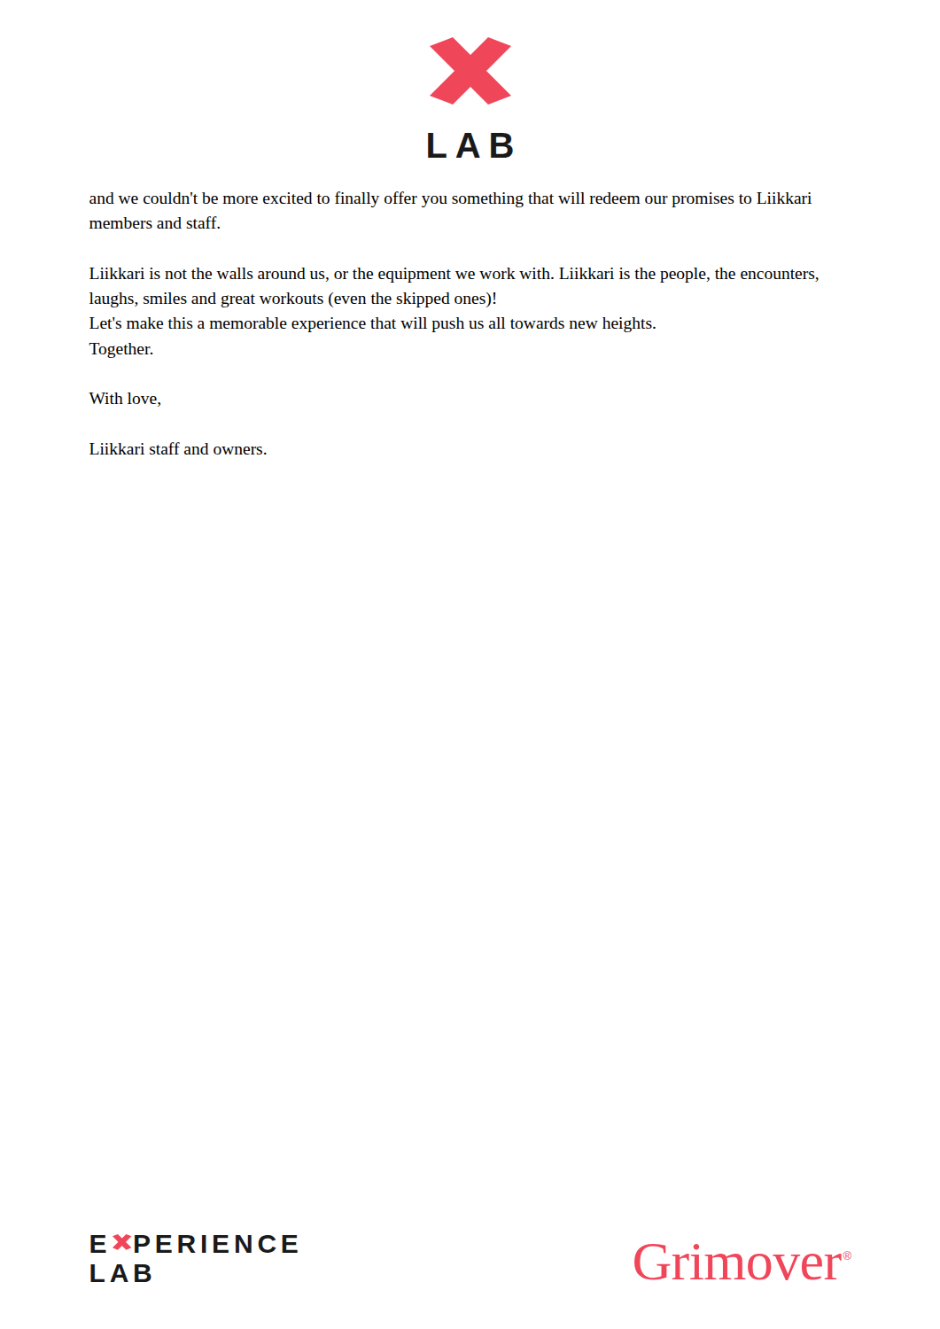LAB
and we couldn't be more excited to finally offer you something that will redeem our promises to Liikkari members and staff.
Liikkari is not the walls around us, or the equipment we work with. Liikkari is the people, the encounters, laughs, smiles and great workouts (even the skipped ones)!
Let's make this a memorable experience that will push us all towards new heights.
Together.
With love,
Liikkari staff and owners.
EPERIENCE LAB
Grimover®